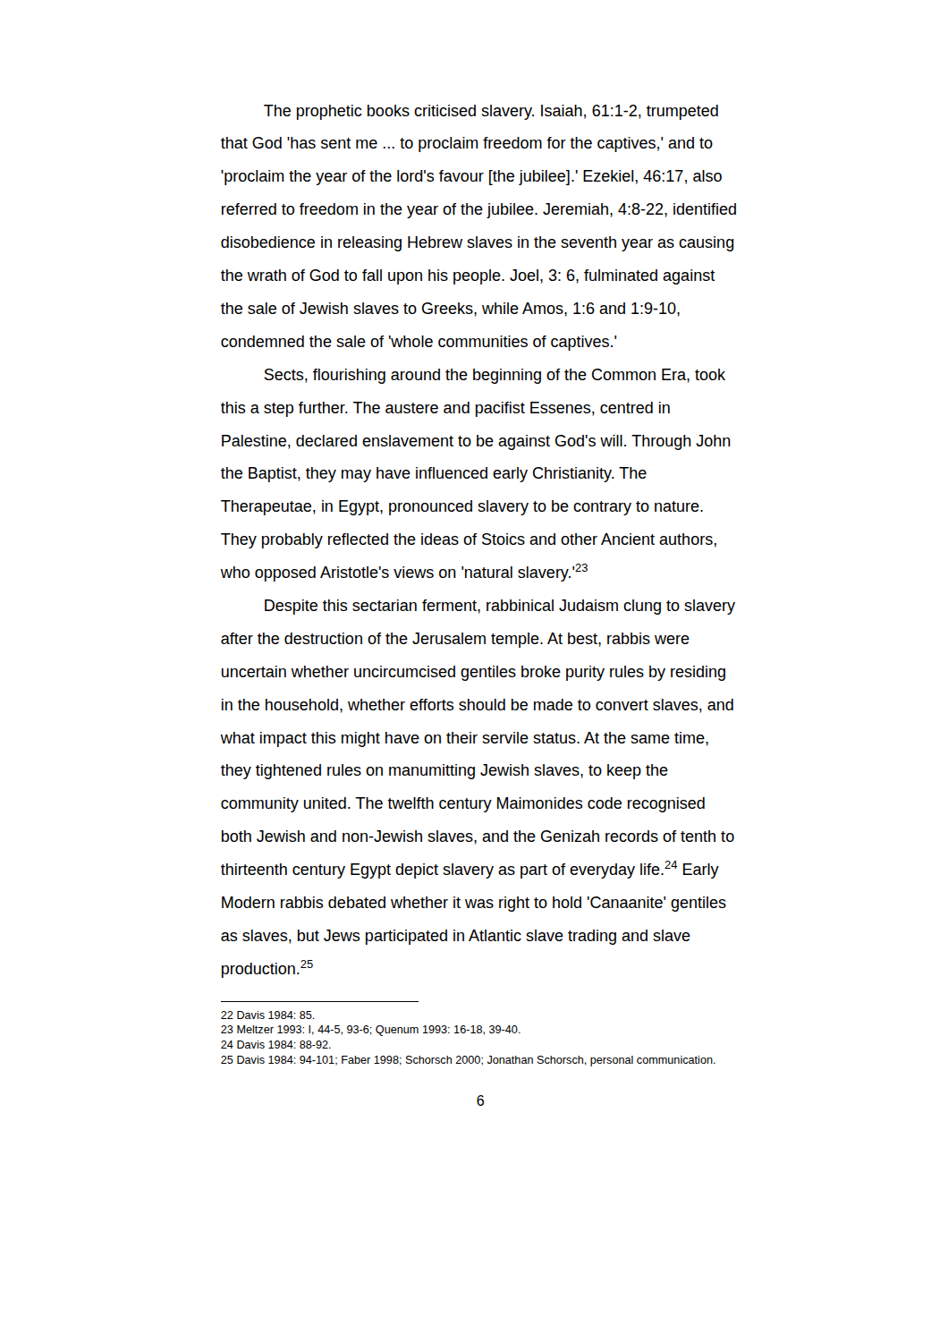The prophetic books criticised slavery. Isaiah, 61:1-2, trumpeted that God 'has sent me ... to proclaim freedom for the captives,' and to 'proclaim the year of the lord's favour [the jubilee].' Ezekiel, 46:17, also referred to freedom in the year of the jubilee. Jeremiah, 4:8-22, identified disobedience in releasing Hebrew slaves in the seventh year as causing the wrath of God to fall upon his people. Joel, 3: 6, fulminated against the sale of Jewish slaves to Greeks, while Amos, 1:6 and 1:9-10, condemned the sale of 'whole communities of captives.'
Sects, flourishing around the beginning of the Common Era, took this a step further. The austere and pacifist Essenes, centred in Palestine, declared enslavement to be against God's will. Through John the Baptist, they may have influenced early Christianity. The Therapeutae, in Egypt, pronounced slavery to be contrary to nature. They probably reflected the ideas of Stoics and other Ancient authors, who opposed Aristotle's views on 'natural slavery.'23
Despite this sectarian ferment, rabbinical Judaism clung to slavery after the destruction of the Jerusalem temple. At best, rabbis were uncertain whether uncircumcised gentiles broke purity rules by residing in the household, whether efforts should be made to convert slaves, and what impact this might have on their servile status. At the same time, they tightened rules on manumitting Jewish slaves, to keep the community united. The twelfth century Maimonides code recognised both Jewish and non-Jewish slaves, and the Genizah records of tenth to thirteenth century Egypt depict slavery as part of everyday life.24 Early Modern rabbis debated whether it was right to hold 'Canaanite' gentiles as slaves, but Jews participated in Atlantic slave trading and slave production.25
22 Davis 1984: 85.
23 Meltzer 1993: I, 44-5, 93-6; Quenum 1993: 16-18, 39-40.
24 Davis 1984: 88-92.
25 Davis 1984: 94-101; Faber 1998; Schorsch 2000; Jonathan Schorsch, personal communication.
6